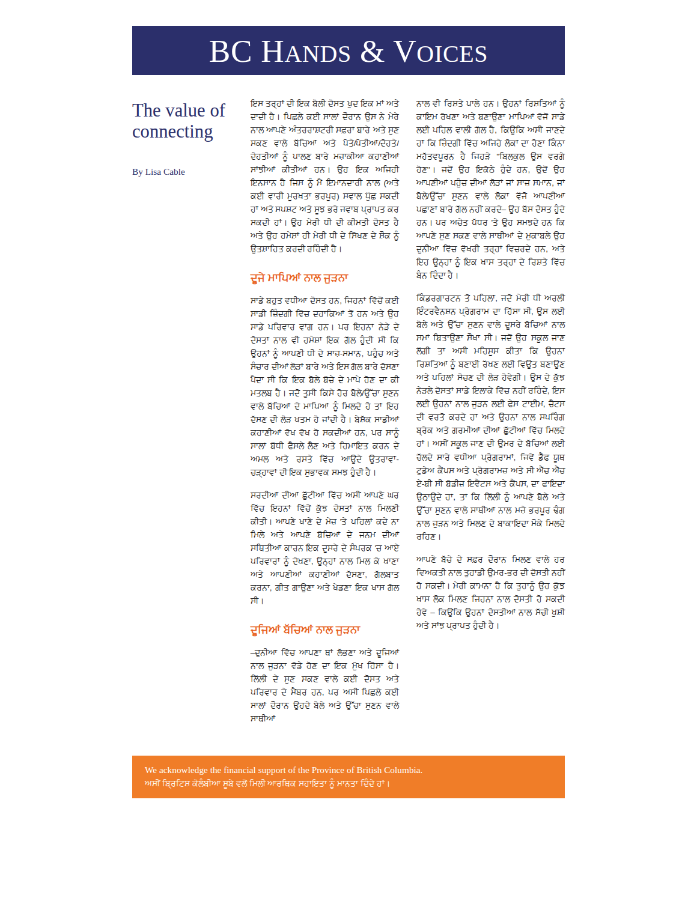BC HANDS & VOICES
The value of connecting
By Lisa Cable
ਇਸ ਤਰ੍ਹਾਂ ਦੀ ਇਕ ਬੋਲੀ ਦੋਸਤ ਖੁਦ ਇਕ ਮਾਂ ਅਤੇ ਦਾਦੀ ਹੈ। ਪਿਛਲੇ ਕਈ ਸਾਲਾਂ ਦੌਰਾਨ ਉਸ ਨੇ ਮੇਰੇ ਨਾਲ ਆਪਣੇ ਅੰਤਰਰਾਸ਼ਟਰੀ ਸਫ਼ਰਾਂ ਬਾਰੇ ਅਤੇ ਸੁਣ ਸਕਣ ਵਾਲੇ ਬੱਚਿਆਂ ਅਤੇ ਪੋਤੇ/ਪੋਤੀਆਂ/ਦੋਹਤੇ/ਦੋਹਤੀਆਂ ਨੂੰ ਪਾਲਣ ਬਾਰੇ ਮਜ਼ਾਕੀਆ ਕਹਾਣੀਆਂ ਸਾਂਝੀਆਂ ਕੀਤੀਆਂ ਹਨ। ਉਹ ਇਕ ਅਜਿਹੀ ਇਨਸਾਨ ਹੈ ਜਿਸ ਨੂੰ ਮੈਂ ਇਮਾਨਦਾਰੀ ਨਾਲ (ਅਤੇ ਕਈ ਵਾਰੀ ਮੂਰਖਤਾ ਭਰਪੂਰ) ਸਵਾਲ ਪੁੱਛ ਸਕਦੀ ਹਾਂ ਅਤੇ ਸਪਸ਼ਟ ਅਤੇ ਸੂਝ ਭਰੇ ਜਵਾਬ ਪ੍ਰਾਪਤ ਕਰ ਸਕਦੀ ਹਾਂ। ਉਹ ਮੇਰੀ ਧੀ ਦੀ ਕੀਮਤੀ ਦੋਸਤ ਹੈ ਅਤੇ ਉਹ ਹਮੇਸ਼ਾਂ ਹੀ ਮੇਰੀ ਧੀ ਦੇ ਸਿੱਖਣ ਦੇ ਸ਼ੌਕ ਨੂੰ ਉਤਸ਼ਾਹਿਤ ਕਰਦੀ ਰਹਿੰਦੀ ਹੈ।
ਦੂਜੇ ਮਾਪਿਆਂ ਨਾਲ ਜੁੜਨਾ
ਸਾਡੇ ਬਹੁਤ ਵਧੀਆ ਦੋਸਤ ਹਨ, ਜਿਹਨਾਂ ਵਿੱਚੋਂ ਕਈ ਸਾਡੀ ਜ਼ਿੰਦਗੀ ਵਿੱਚ ਦਹਾਕਿਆਂ ਤੋਂ ਹਨ ਅਤੇ ਉਹ ਸਾਡੇ ਪਰਿਵਾਰ ਵਾਂਗ ਹਨ। ਪਰ ਇਹਨਾਂ ਨੇੜੇ ਦੇ ਦੋਸਤਾਂ ਨਾਲ ਵੀ ਹਮੇਸ਼ਾਂ ਇਕ ਗੱਲ ਹੁੰਦੀ ਸੀ ਕਿ ਉਹਨਾਂ ਨੂੰ ਆਪਣੀ ਧੀ ਦੇ ਸਾਜ਼-ਸਮਾਨ, ਪਹੁੰਚ ਅਤੇ ਸੰਚਾਰ ਦੀਆਂ ਲੋੜਾਂ ਬਾਰੇ ਅਤੇ ਇਸ ਗੱਲ ਬਾਰੇ ਦੱਸਣਾ ਪੈਂਦਾ ਸੀ ਕਿ ਇਕ ਬੋਲੇ ਬੱਚੇ ਦੇ ਮਾਪੇ ਹੋਣ ਦਾ ਕੀ ਮਤਲਬ ਹੈ। ਜਦੋਂ ਤੁਸੀਂ ਕਿਸੇ ਹੋਰ ਬੋਲੇ/ਉੱਚਾ ਸੁਣਨ ਵਾਲੇ ਬੱਚਿਆਂ ਦੇ ਮਾਪਿਆਂ ਨੂੰ ਮਿਲਦੇ ਹੋ ਤਾਂ ਇਹ ਦੱਸਣ ਦੀ ਲੋੜ ਖਤਮ ਹੋ ਜਾਂਦੀ ਹੈ। ਬੇਸ਼ੱਕ ਸਾਡੀਆਂ ਕਹਾਣੀਆਂ ਵੱਖ ਵੱਖ ਹੋ ਸਕਦੀਆਂ ਹਨ, ਪਰ ਸਾਨੂੰ ਸਾਲਾਂ ਬੱਧੀ ਫੈਸਲੇ ਲੈਣ ਅਤੇ ਹਿਮਾਇਤ ਕਰਨ ਦੇ ਅਮਲ ਅਤੇ ਰਸਤੇ ਵਿੱਚ ਆਉਂਦੇ ਉਤਰਾਵਾਂ-ਚੜ੍ਹਾਵਾਂ ਦੀ ਇਕ ਸੁਭਾਵਕ ਸਮਝ ਹੁੰਦੀ ਹੈ।
ਸਰਦੀਆਂ ਦੀਆਂ ਛੁੱਟੀਆਂ ਵਿੱਚ ਅਸੀਂ ਆਪਣੇ ਘਰ ਵਿੱਚ ਇਹਨਾਂ ਵਿੱਚੋਂ ਕੁੱਝ ਦੋਸਤਾਂ ਨਾਲ ਮਿਲਣੀ ਕੀਤੀ। ਆਪਣੇ ਖਾਣੇ ਦੇ ਮੇਜ਼ 'ਤੇ ਪਹਿਲਾਂ ਕਦੇ ਨਾ ਮਿਲੇ ਅਤੇ ਆਪਣੇ ਬੱਚਿਆਂ ਦੇ ਜਨਮ ਦੀਆਂ ਸਥਿਤੀਆਂ ਕਾਰਨ ਇਕ ਦੂਸਰੇ ਦੇ ਸੰਪਰਕ 'ਚ ਆਏ ਪਰਿਵਾਰਾਂ ਨੂੰ ਦੇਖਣਾ, ਉਨ੍ਹਾਂ ਨਾਲ ਮਿਲ ਕੇ ਖਾਣਾ ਅਤੇ ਆਪਣੀਆਂ ਕਹਾਣੀਆਂ ਦੱਸਣਾ, ਗੱਲਬਾਤ ਕਰਨਾ, ਗੀਤ ਗਾਉਣਾ ਅਤੇ ਖੇਡਣਾ ਇਕ ਖਾਸ ਗੱਲ ਸੀ।
ਦੂਜਿਆਂ ਬੱਚਿਆਂ ਨਾਲ ਜੁੜਨਾ
–ਦੁਨੀਆ ਵਿੱਚ ਆਪਣਾ ਥਾਂ ਲੱਭਣਾ ਅਤੇ ਦੂਜਿਆਂ ਨਾਲ ਜੁੜਨਾ ਵੱਡੇ ਹੋਣ ਦਾ ਇਕ ਮੁੱਖ ਹਿੱਸਾ ਹੈ। ਲਿੱਲੀ ਦੇ ਸੁਣ ਸਕਣ ਵਾਲੇ ਕਈ ਦੋਸਤ ਅਤੇ ਪਰਿਵਾਰ ਦੇ ਮੈਂਬਰ ਹਨ, ਪਰ ਅਸੀਂ ਪਿਛਲੇ ਕਈ ਸਾਲਾਂ ਦੌਰਾਨ ਉਹਦੇ ਬੋਲੇ ਅਤੇ ਉੱਚਾ ਸੁਣਨ ਵਾਲੇ ਸਾਥੀਆਂ
ਨਾਲ ਵੀ ਰਿਸ਼ਤੇ ਪਾਲੇ ਹਨ। ਉਹਨਾਂ ਰਿਸ਼ਤਿਆਂ ਨੂੰ ਕਾਇਮ ਰੱਖਣਾ ਅਤੇ ਬਣਾਉਣਾ ਮਾਪਿਆਂ ਵੱਜੋਂ ਸਾਡੇ ਲਈ ਪਹਿਲ ਵਾਲੀ ਗੱਲ ਹੈ, ਕਿਉਂਕਿ ਅਸੀਂ ਜਾਣਦੇ ਹਾਂ ਕਿ ਜ਼ਿੰਦਗੀ ਵਿੱਚ ਅਜਿਹੇ ਲੋਕਾਂ ਦਾ ਹੋਣਾ ਕਿੰਨਾ ਮਹੱਤਵਪੂਰਨ ਹੈ ਜਿਹੜੇ ''ਬਿਲਕੁਲ ਉਸ ਵਰਗੇ ਹੋਣ''। ਜਦੋਂ ਉਹ ਇਕੱਠੇ ਹੁੰਦੇ ਹਨ, ਉਦੋਂ ਉਹ ਆਪਣੀਆਂ ਪਹੁੰਚ ਦੀਆਂ ਲੋੜਾਂ ਜਾਂ ਸਾਜ਼ ਸਮਾਨ, ਜਾਂ ਬੋਲੇ/ਉੱਚਾ ਸੁਣਨ ਵਾਲੇ ਲੋਕਾਂ ਵੱਜੋਂ ਆਪਣੀਆਂ ਪਛਾਣਾਂ ਬਾਰੇ ਗੱਲ ਨਹੀਂ ਕਰਦੇ– ਉਹ ਬੱਸ ਦੋਸਤ ਹੁੰਦੇ ਹਨ। ਪਰ ਅਚੇਤ ਪੱਧਰ 'ਤੇ ਉਹ ਸਮਝਦੇ ਹਨ ਕਿ ਆਪਣੇ ਸੁਣ ਸਕਣ ਵਾਲੇ ਸਾਥੀਆਂ ਦੇ ਮੁਕਾਬਲੇ ਉਹ ਦੁਨੀਆ ਵਿੱਚ ਵੱਖਰੀ ਤਰ੍ਹਾਂ ਵਿਚਰਦੇ ਹਨ, ਅਤੇ ਇਹ ਉਨ੍ਹਾਂ ਨੂੰ ਇਕ ਖਾਸ ਤਰ੍ਹਾਂ ਦੇ ਰਿਸ਼ਤੇ ਵਿੱਚ ਬੰਨ ਦਿੰਦਾ ਹੈ।
ਕਿੰਡਰਗਾਰਟਨ ਤੋਂ ਪਹਿਲਾਂ, ਜਦੋਂ ਮੇਰੀ ਧੀ ਅਰਲੀ ਇੰਟਰਵੈਨਸ਼ਨ ਪ੍ਰੋਗਰਾਮ ਦਾ ਹਿੱਸਾ ਸੀ, ਉਸ ਲਈ ਬੋਲੇ ਅਤੇ ਉੱਚਾ ਸੁਣਨ ਵਾਲੇ ਦੂਸਰੇ ਬੱਚਿਆਂ ਨਾਲ ਸਮਾਂ ਬਿਤਾਉਣਾ ਸੌਖਾ ਸੀ। ਜਦੋਂ ਉਹ ਸਕੂਲ ਜਾਣ ਲੱਗੀ ਤਾਂ ਅਸੀਂ ਮਹਿਸੂਸ ਕੀਤਾ ਕਿ ਉਹਨਾਂ ਰਿਸ਼ਤਿਆਂ ਨੂੰ ਬਣਾਈ ਰੱਖਣ ਲਈ ਵਿਉਂਤ ਬਣਾਉਣ ਅਤੇ ਪਹਿਲਾਂ ਸੋਚਣ ਦੀ ਲੋੜ ਹੋਵੇਗੀ। ਉਸ ਦੇ ਕੁੱਝ ਨੇੜਲੇ ਦੋਸਤਾਂ ਸਾਡੇ ਇਲਾਕੇ ਵਿੱਚ ਨਹੀਂ ਰਹਿੰਦੇ, ਇਸ ਲਈ ਉਹਨਾਂ ਨਾਲ ਜੁੜਨ ਲਈ ਫੇਸ ਟਾਈਮ, ਚੈਟਸ ਦੀ ਵਰਤੋਂ ਕਰਦੇ ਹਾਂ ਅਤੇ ਉਹਨਾਂ ਨਾਲ ਸਪਰਿੰਗ ਬ੍ਰੇਕ ਅਤੇ ਗਰਮੀਆਂ ਦੀਆਂ ਛੁੱਟੀਆਂ ਵਿੱਚ ਮਿਲਦੇ ਹਾਂ। ਅਸੀਂ ਸਕੂਲ ਜਾਣ ਦੀ ਉਮਰ ਦੇ ਬੱਚਿਆਂ ਲਈ ਚੱਲਦੇ ਸਾਰੇ ਵਧੀਆ ਪ੍ਰੋਗਰਾਮਾਂ, ਜਿਵੇਂ ਡੈੱਫ ਯੂਥ ਟੁਡੇਅ ਕੈਂਪਸ ਅਤੇ ਪ੍ਰੋਗਰਾਮਜ਼ ਅਤੇ ਸੀ ਐੱਚ ਐੱਚ ਏ-ਬੀ ਸੀ ਬੱਡੀਜ਼ ਇਵੈਂਟਸ ਅਤੇ ਕੈਂਪਸ, ਦਾ ਫਾਇਦਾ ਉਠਾਉਂਦੇ ਹਾਂ, ਤਾਂ ਕਿ ਲਿੱਲੀ ਨੂੰ ਆਪਣੇ ਬੋਲੇ ਅਤੇ ਉੱਚਾ ਸੁਣਨ ਵਾਲੇ ਸਾਥੀਆਂ ਨਾਲ ਮਜ਼ੇ ਭਰਪੂਰ ਢੰਗ ਨਾਲ ਜੁੜਨ ਅਤੇ ਮਿਲਣ ਦੇ ਬਾਕਾਇਦਾ ਮੌਕੇ ਮਿਲਦੇ ਰਹਿਣ।
ਆਪਣੇ ਬੱਚੇ ਦੇ ਸਫ਼ਰ ਦੌਰਾਨ ਮਿਲਣ ਵਾਲੇ ਹਰ ਵਿਅਕਤੀ ਨਾਲ ਤੁਹਾਡੀ ਉਮਰ-ਭਰ ਦੀ ਦੋਸਤੀ ਨਹੀਂ ਹੋ ਸਕਦੀ। ਮੇਰੀ ਕਾਮਨਾ ਹੈ ਕਿ ਤੁਹਾਨੂੰ ਉਹ ਕੁੱਝ ਖਾਸ ਲੋਕ ਮਿਲਣ ਜਿਹਨਾਂ ਨਾਲ ਦੋਸਤੀ ਹੋ ਸਕਦੀ ਹੋਵੇ – ਕਿਉਂਕਿ ਉਹਨਾਂ ਦੋਸਤੀਆਂ ਨਾਲ ਸੱਚੀ ਖੁਸ਼ੀ ਅਤੇ ਸਾਂਝ ਪ੍ਰਾਪਤ ਹੁੰਦੀ ਹੈ।
We acknowledge the financial support of the Province of British Columbia.
ਅਸੀਂ ਬ੍ਰਿਟਿਸ਼ ਕੋਲੰਬੀਆ ਸੂਬੇ ਵਲੋਂ ਮਿਲੀ ਆਰਥਿਕ ਸਹਾਇਤਾ ਨੂੰ ਮਾਨਤਾ ਦਿੰਦੇ ਹਾਂ।